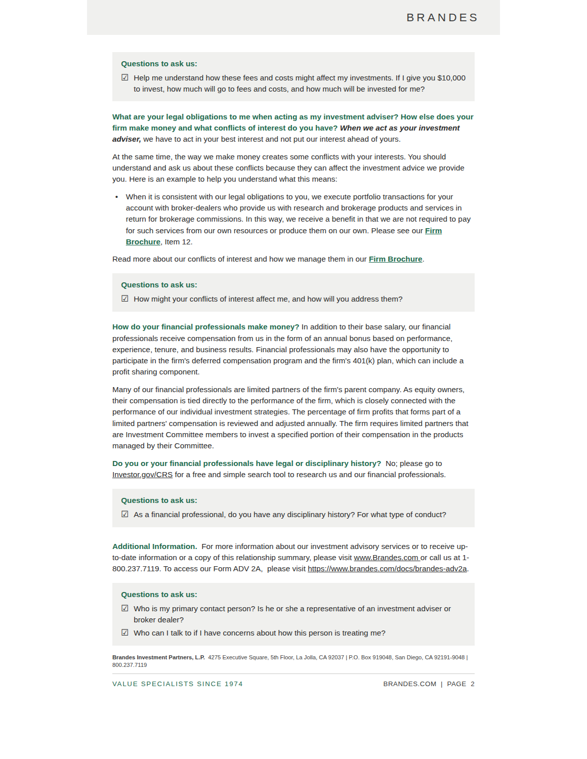BRANDES
Questions to ask us:
Help me understand how these fees and costs might affect my investments. If I give you $10,000 to invest, how much will go to fees and costs, and how much will be invested for me?
What are your legal obligations to me when acting as my investment adviser? How else does your firm make money and what conflicts of interest do you have?
When we act as your investment adviser, we have to act in your best interest and not put our interest ahead of yours.
At the same time, the way we make money creates some conflicts with your interests. You should understand and ask us about these conflicts because they can affect the investment advice we provide you. Here is an example to help you understand what this means:
When it is consistent with our legal obligations to you, we execute portfolio transactions for your account with broker-dealers who provide us with research and brokerage products and services in return for brokerage commissions. In this way, we receive a benefit in that we are not required to pay for such services from our own resources or produce them on our own. Please see our Firm Brochure, Item 12.
Read more about our conflicts of interest and how we manage them in our Firm Brochure.
Questions to ask us:
How might your conflicts of interest affect me, and how will you address them?
How do your financial professionals make money?
In addition to their base salary, our financial professionals receive compensation from us in the form of an annual bonus based on performance, experience, tenure, and business results. Financial professionals may also have the opportunity to participate in the firm's deferred compensation program and the firm's 401(k) plan, which can include a profit sharing component.
Many of our financial professionals are limited partners of the firm's parent company. As equity owners, their compensation is tied directly to the performance of the firm, which is closely connected with the performance of our individual investment strategies. The percentage of firm profits that forms part of a limited partners' compensation is reviewed and adjusted annually. The firm requires limited partners that are Investment Committee members to invest a specified portion of their compensation in the products managed by their Committee.
Do you or your financial professionals have legal or disciplinary history?
No; please go to Investor.gov/CRS for a free and simple search tool to research us and our financial professionals.
Questions to ask us:
As a financial professional, do you have any disciplinary history? For what type of conduct?
Additional Information.
For more information about our investment advisory services or to receive up-to-date information or a copy of this relationship summary, please visit www.Brandes.com or call us at 1-800.237.7119. To access our Form ADV 2A, please visit https://www.brandes.com/docs/brandes-adv2a.
Questions to ask us:
Who is my primary contact person? Is he or she a representative of an investment adviser or broker dealer?
Who can I talk to if I have concerns about how this person is treating me?
Brandes Investment Partners, L.P. 4275 Executive Square, 5th Floor, La Jolla, CA 92037 | P.O. Box 919048, San Diego, CA 92191-9048 | 800.237.7119
VALUE SPECIALISTS SINCE 1974
BRANDES.COM | PAGE 2